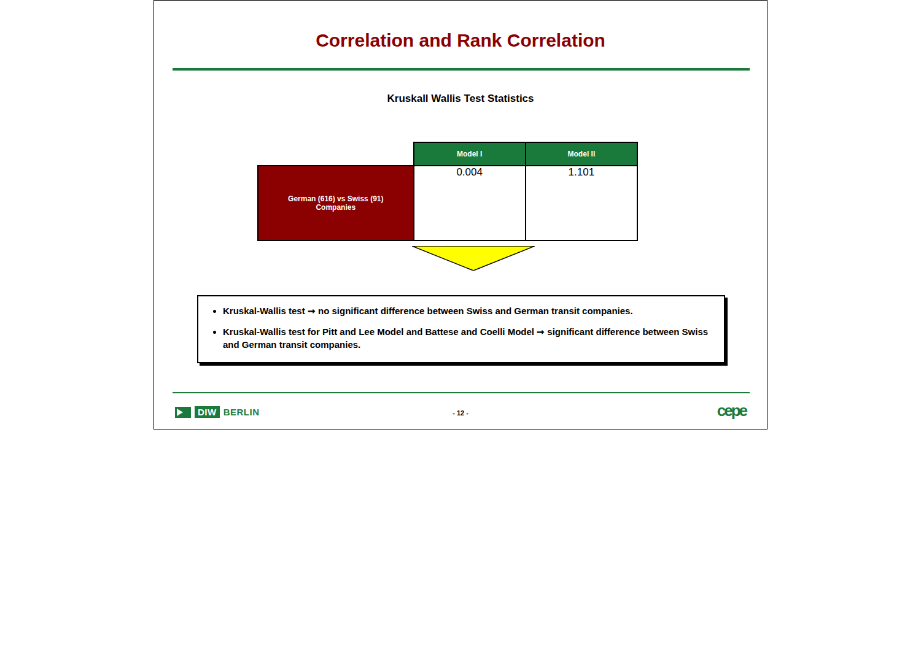Correlation and Rank Correlation
Kruskall Wallis Test Statistics
| | Model I | Model II |
| German (616) vs Swiss (91) Companies | 0.004 | 1.101 |
Kruskal-Wallis test ➞ no significant difference between Swiss and German transit companies.
Kruskal-Wallis test for Pitt and Lee Model and Battese and Coelli Model ➞ significant difference between Swiss and German transit companies.
DIW BERLIN
- 12 -
cepe